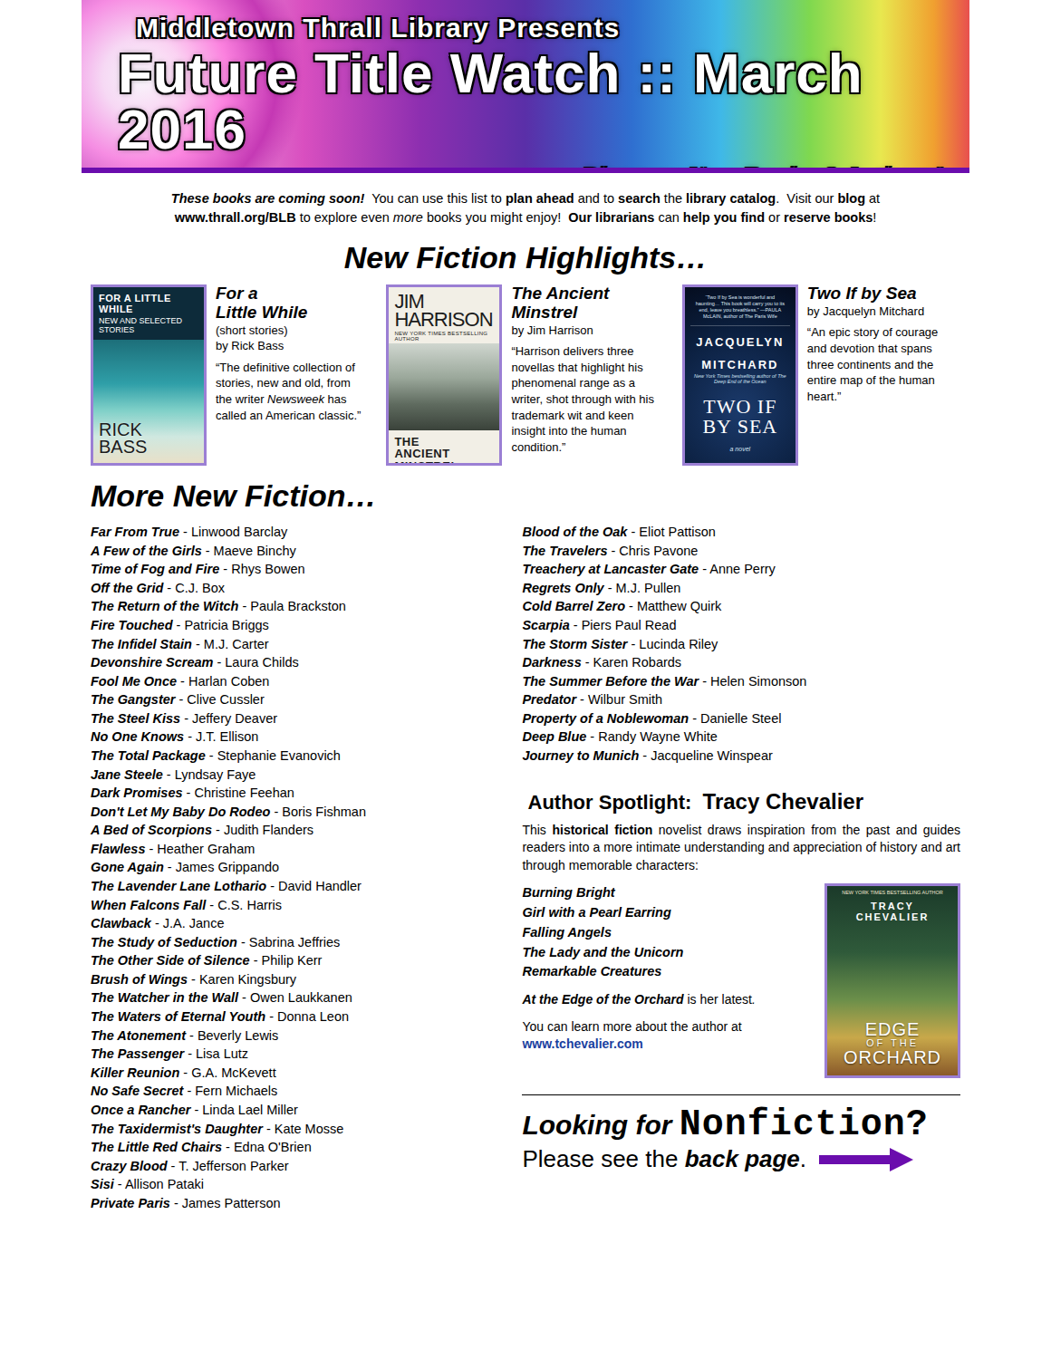Middletown Thrall Library Presents
Future Title Watch :: March 2016
Discover New Books & Authors!
These books are coming soon! You can use this list to plan ahead and to search the library catalog. Visit our blog at www.thrall.org/BLB to explore even more books you might enjoy! Our librarians can help you find or reserve books!
New Fiction Highlights…
FOR A LITTLE
WHILE
NEW AND SELECTED STORIES
RICK
BASS
For a
Little While (short stories)
by Rick Bass “The definitive collection of stories, new and old, from the writer Newsweek has called an American classic.”
JIM
HARRISON
NEW YORK TIMES BESTSELLING AUTHOR
THE
ANCIENT
MINSTREL
The Ancient Minstrel by Jim Harrison “Harrison delivers three novellas that highlight his phenomenal range as a writer, shot through with his trademark wit and keen insight into the human condition.”
“Two If by Sea is wonderful and haunting… This book will carry you to its end, leave you breathless.” —PAULA McLAIN, author of The Paris Wife
JACQUELYN
MITCHARD
New York Times bestselling author of The Deep End of the Ocean
TWO IF
BY SEA
a novel
Two If by Sea by Jacquelyn Mitchard “An epic story of courage and devotion that spans three continents and the entire map of the human heart.”
More New Fiction…
Far From True - Linwood Barclay
A Few of the Girls - Maeve Binchy
Time of Fog and Fire - Rhys Bowen
Off the Grid - C.J. Box
The Return of the Witch - Paula Brackston
Fire Touched - Patricia Briggs
The Infidel Stain - M.J. Carter
Devonshire Scream - Laura Childs
Fool Me Once - Harlan Coben
The Gangster - Clive Cussler
The Steel Kiss - Jeffery Deaver
No One Knows - J.T. Ellison
The Total Package - Stephanie Evanovich
Jane Steele - Lyndsay Faye
Dark Promises - Christine Feehan
Don't Let My Baby Do Rodeo - Boris Fishman
A Bed of Scorpions - Judith Flanders
Flawless - Heather Graham
Gone Again - James Grippando
The Lavender Lane Lothario - David Handler
When Falcons Fall - C.S. Harris
Clawback - J.A. Jance
The Study of Seduction - Sabrina Jeffries
The Other Side of Silence - Philip Kerr
Brush of Wings - Karen Kingsbury
The Watcher in the Wall - Owen Laukkanen
The Waters of Eternal Youth - Donna Leon
The Atonement - Beverly Lewis
The Passenger - Lisa Lutz
Killer Reunion - G.A. McKevett
No Safe Secret - Fern Michaels
Once a Rancher - Linda Lael Miller
The Taxidermist's Daughter - Kate Mosse
The Little Red Chairs - Edna O'Brien
Crazy Blood - T. Jefferson Parker
Sisi - Allison Pataki
Private Paris - James Patterson
Blood of the Oak - Eliot Pattison
The Travelers - Chris Pavone
Treachery at Lancaster Gate - Anne Perry
Regrets Only - M.J. Pullen
Cold Barrel Zero - Matthew Quirk
Scarpia - Piers Paul Read
The Storm Sister - Lucinda Riley
Darkness - Karen Robards
The Summer Before the War - Helen Simonson
Predator - Wilbur Smith
Property of a Noblewoman - Danielle Steel
Deep Blue - Randy Wayne White
Journey to Munich - Jacqueline Winspear
Author Spotlight: Tracy Chevalier
This historical fiction novelist draws inspiration from the past and guides readers into a more intimate understanding and appreciation of history and art through memorable characters:
Burning Bright
Girl with a Pearl Earring
Falling Angels
The Lady and the Unicorn
Remarkable Creatures
At the Edge of the Orchard is her latest.
You can learn more about the author at
www.tchevalier.com
NEW YORK TIMES BESTSELLING AUTHOR
TRACY
CHEVALIER
EDGEOF THEORCHARD
Looking for Nonfiction?
Please see the back page.